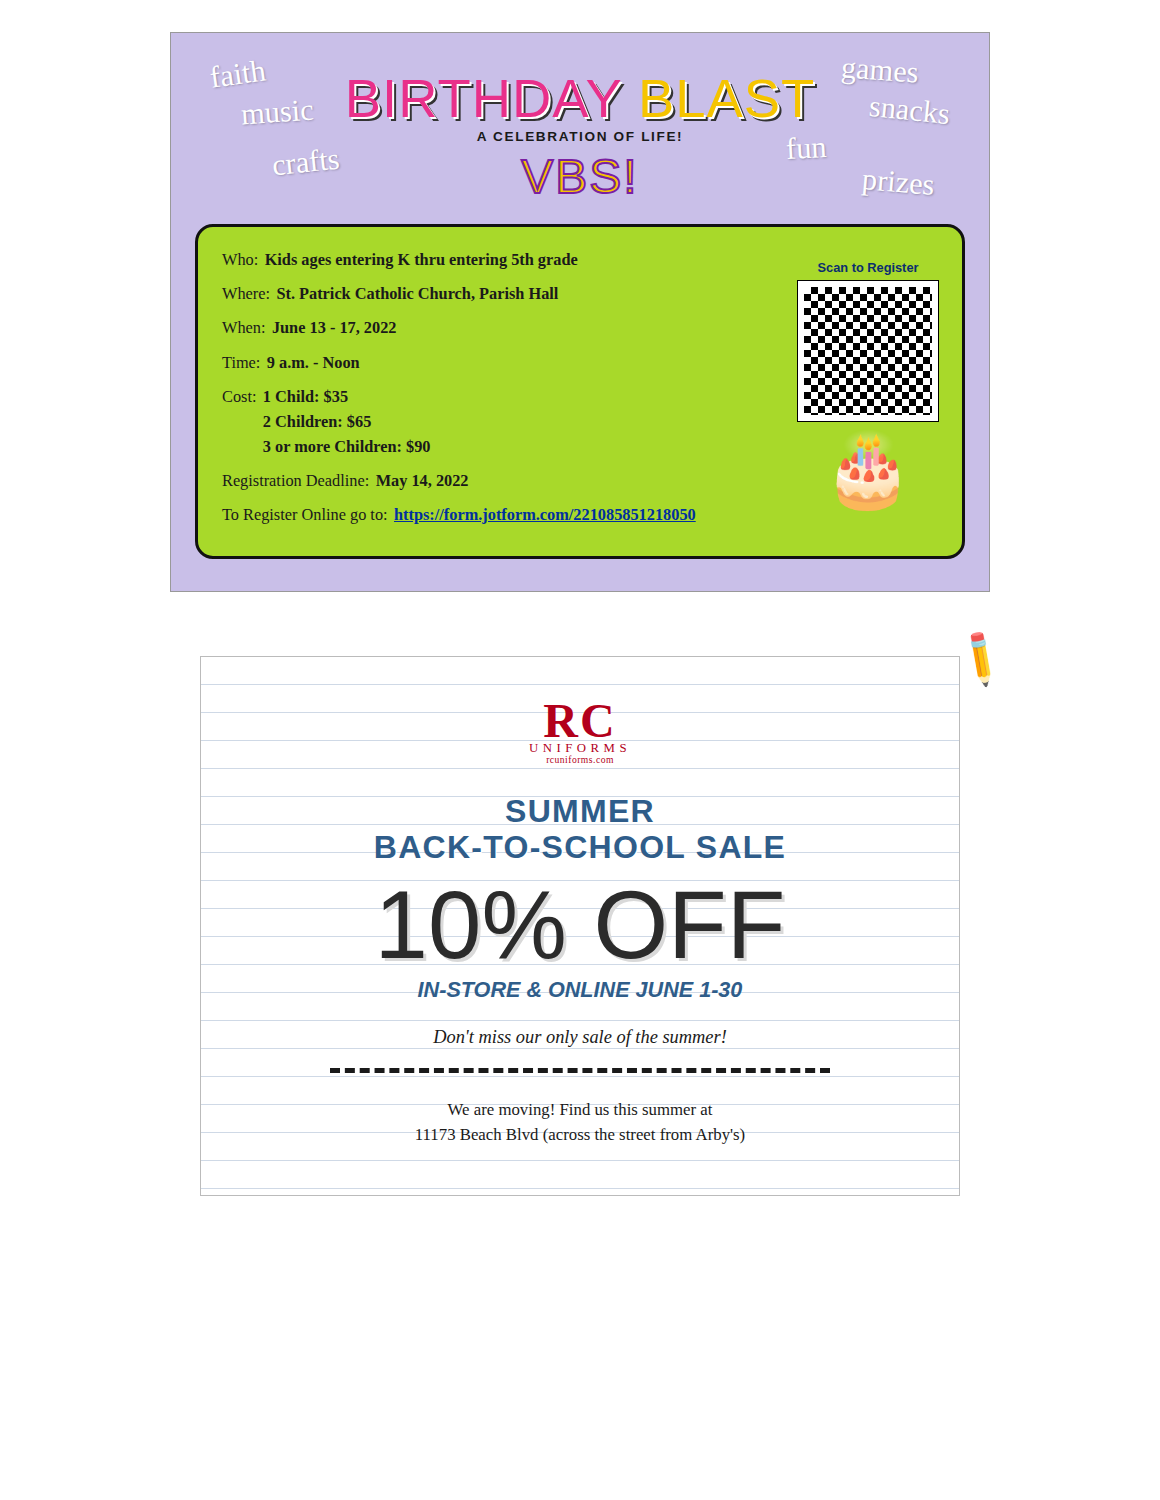faith music crafts games snacks fun prizes
BIRTHDAY BLAST
A CELEBRATION OF LIFE!
VBS!
Who:
Kids ages entering K thru entering 5th grade
Where:
St. Patrick Catholic Church, Parish Hall
When:
June 13 - 17, 2022
Time:
9 a.m. - Noon
Cost:
1 Child: $35
2 Children: $65
3 or more Children: $90
Registration Deadline:
May 14, 2022
To Register Online go to:
https://form.jotform.com/221085851218050
Scan to Register
🎂
RC UNIFORMS rcuniforms.com
SUMMER
BACK-TO-SCHOOL SALE
10% OFF
IN-STORE & ONLINE JUNE 1-30
Don't miss our only sale of the summer!
✏️
We are moving! Find us this summer at
11173 Beach Blvd (across the street from Arby's)